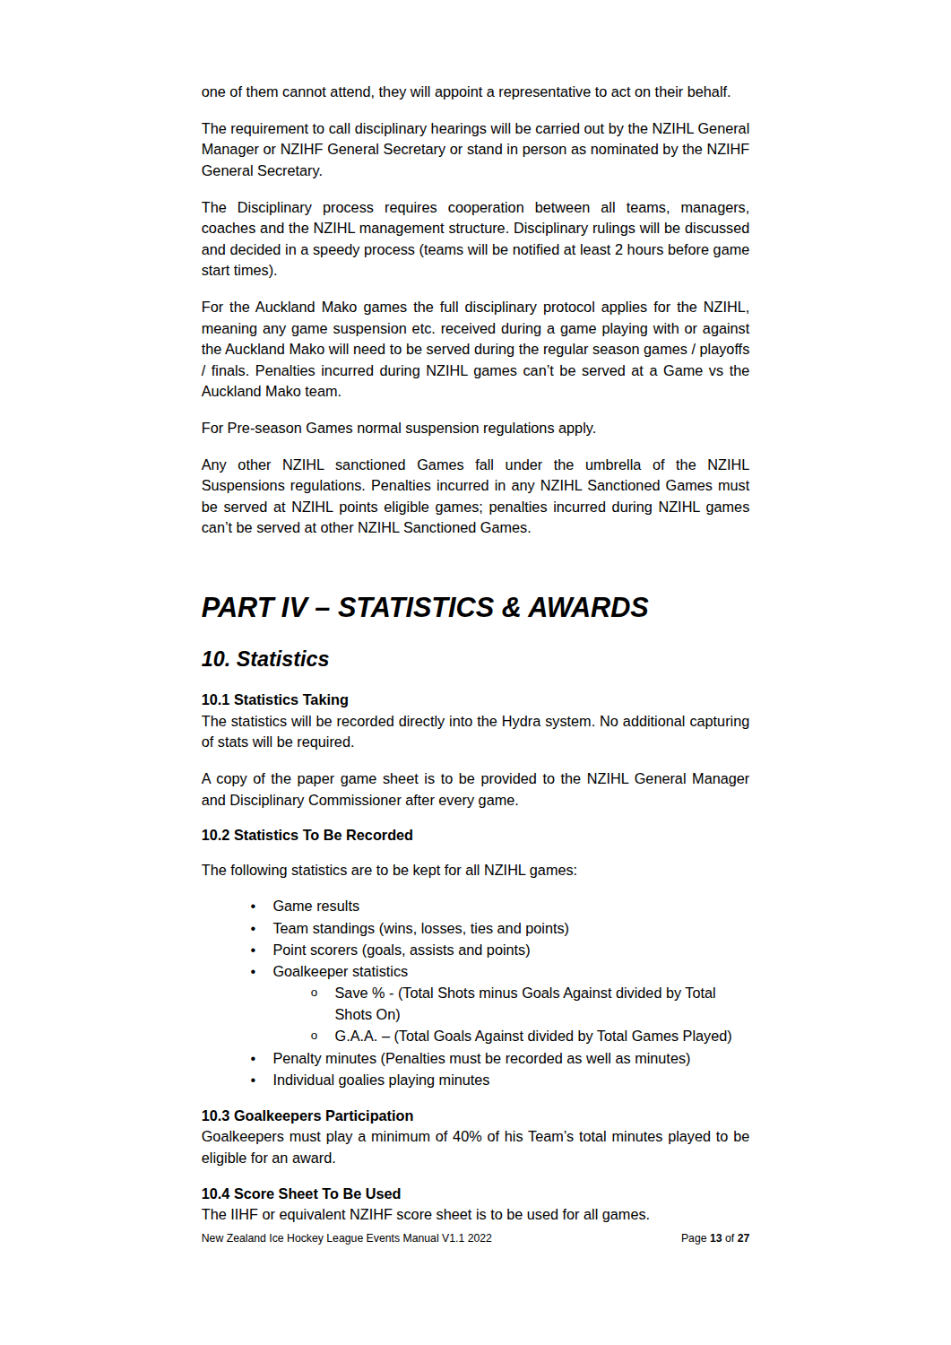one of them cannot attend, they will appoint a representative to act on their behalf.
The requirement to call disciplinary hearings will be carried out by the NZIHL General Manager or NZIHF General Secretary or stand in person as nominated by the NZIHF General Secretary.
The Disciplinary process requires cooperation between all teams, managers, coaches and the NZIHL management structure. Disciplinary rulings will be discussed and decided in a speedy process (teams will be notified at least 2 hours before game start times).
For the Auckland Mako games the full disciplinary protocol applies for the NZIHL, meaning any game suspension etc. received during a game playing with or against the Auckland Mako will need to be served during the regular season games / playoffs / finals. Penalties incurred during NZIHL games can’t be served at a Game vs the Auckland Mako team.
For Pre-season Games normal suspension regulations apply.
Any other NZIHL sanctioned Games fall under the umbrella of the NZIHL Suspensions regulations. Penalties incurred in any NZIHL Sanctioned Games must be served at NZIHL points eligible games; penalties incurred during NZIHL games can’t be served at other NZIHL Sanctioned Games.
PART IV – STATISTICS & AWARDS
10. Statistics
10.1 Statistics Taking
The statistics will be recorded directly into the Hydra system. No additional capturing of stats will be required.
A copy of the paper game sheet is to be provided to the NZIHL General Manager and Disciplinary Commissioner after every game.
10.2 Statistics To Be Recorded
The following statistics are to be kept for all NZIHL games:
Game results
Team standings (wins, losses, ties and points)
Point scorers (goals, assists and points)
Goalkeeper statistics
Save % - (Total Shots minus Goals Against divided by Total Shots On)
G.A.A. – (Total Goals Against divided by Total Games Played)
Penalty minutes (Penalties must be recorded as well as minutes)
Individual goalies playing minutes
10.3 Goalkeepers Participation
Goalkeepers must play a minimum of 40% of his Team’s total minutes played to be eligible for an award.
10.4 Score Sheet To Be Used
The IIHF or equivalent NZIHF score sheet is to be used for all games.
New Zealand Ice Hockey League Events Manual V1.1 2022
Page 13 of 27